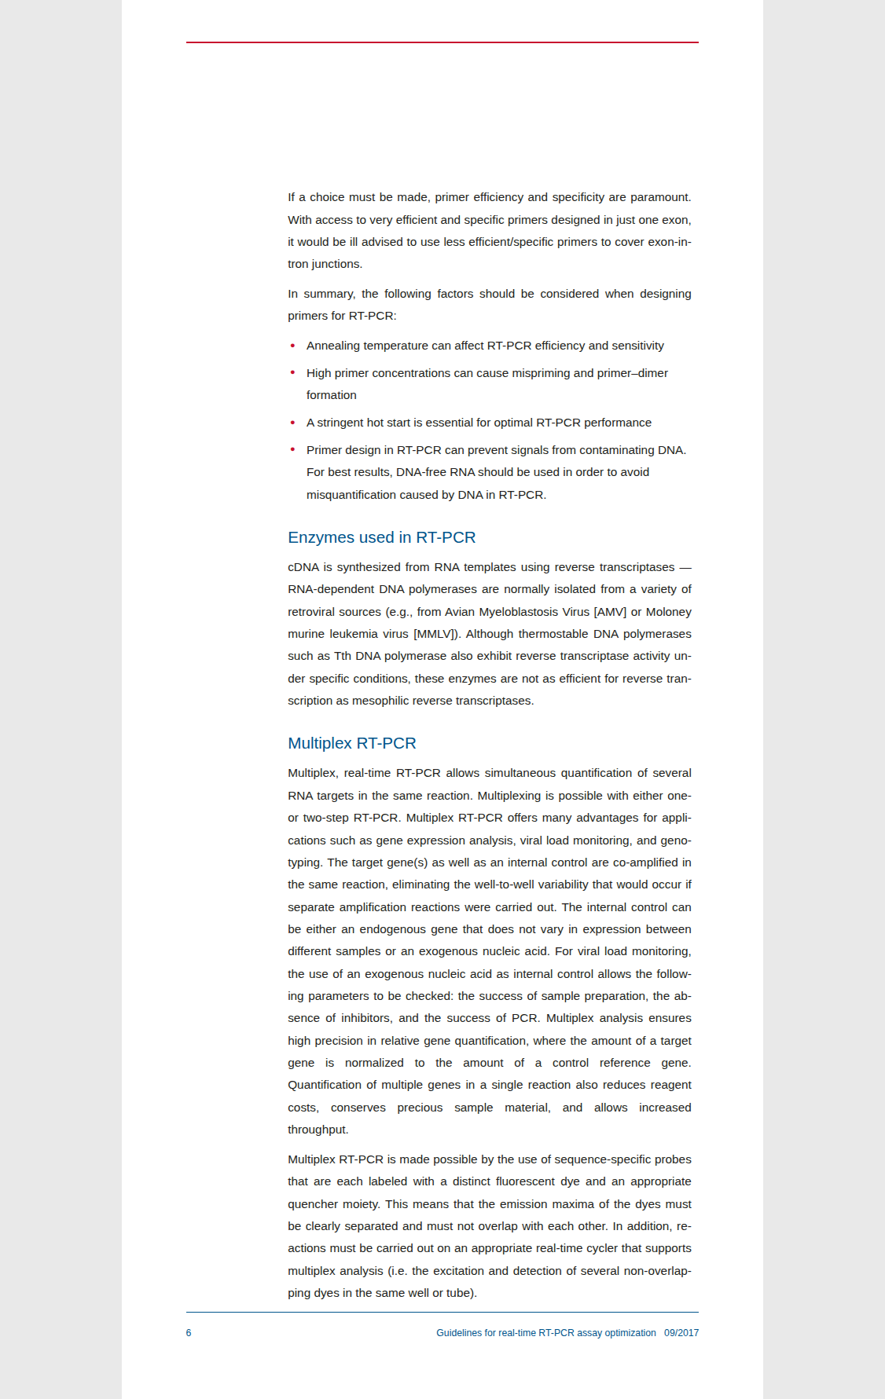If a choice must be made, primer efficiency and specificity are paramount. With access to very efficient and specific primers designed in just one exon, it would be ill advised to use less efficient/specific primers to cover exon-intron junctions.
In summary, the following factors should be considered when designing primers for RT-PCR:
Annealing temperature can affect RT-PCR efficiency and sensitivity
High primer concentrations can cause mispriming and primer–dimer formation
A stringent hot start is essential for optimal RT-PCR performance
Primer design in RT-PCR can prevent signals from contaminating DNA. For best results, DNA-free RNA should be used in order to avoid misquantification caused by DNA in RT-PCR.
Enzymes used in RT-PCR
cDNA is synthesized from RNA templates using reverse transcriptases — RNA-dependent DNA polymerases are normally isolated from a variety of retroviral sources (e.g., from Avian Myeloblastosis Virus [AMV] or Moloney murine leukemia virus [MMLV]). Although thermostable DNA polymerases such as Tth DNA polymerase also exhibit reverse transcriptase activity under specific conditions, these enzymes are not as efficient for reverse transcription as mesophilic reverse transcriptases.
Multiplex RT-PCR
Multiplex, real-time RT-PCR allows simultaneous quantification of several RNA targets in the same reaction. Multiplexing is possible with either one- or two-step RT-PCR. Multiplex RT-PCR offers many advantages for applications such as gene expression analysis, viral load monitoring, and genotyping. The target gene(s) as well as an internal control are co-amplified in the same reaction, eliminating the well-to-well variability that would occur if separate amplification reactions were carried out. The internal control can be either an endogenous gene that does not vary in expression between different samples or an exogenous nucleic acid. For viral load monitoring, the use of an exogenous nucleic acid as internal control allows the following parameters to be checked: the success of sample preparation, the absence of inhibitors, and the success of PCR. Multiplex analysis ensures high precision in relative gene quantification, where the amount of a target gene is normalized to the amount of a control reference gene. Quantification of multiple genes in a single reaction also reduces reagent costs, conserves precious sample material, and allows increased throughput.
Multiplex RT-PCR is made possible by the use of sequence-specific probes that are each labeled with a distinct fluorescent dye and an appropriate quencher moiety. This means that the emission maxima of the dyes must be clearly separated and must not overlap with each other. In addition, reactions must be carried out on an appropriate real-time cycler that supports multiplex analysis (i.e. the excitation and detection of several non-overlapping dyes in the same well or tube).
6
Guidelines for real-time RT-PCR assay optimization 09/2017